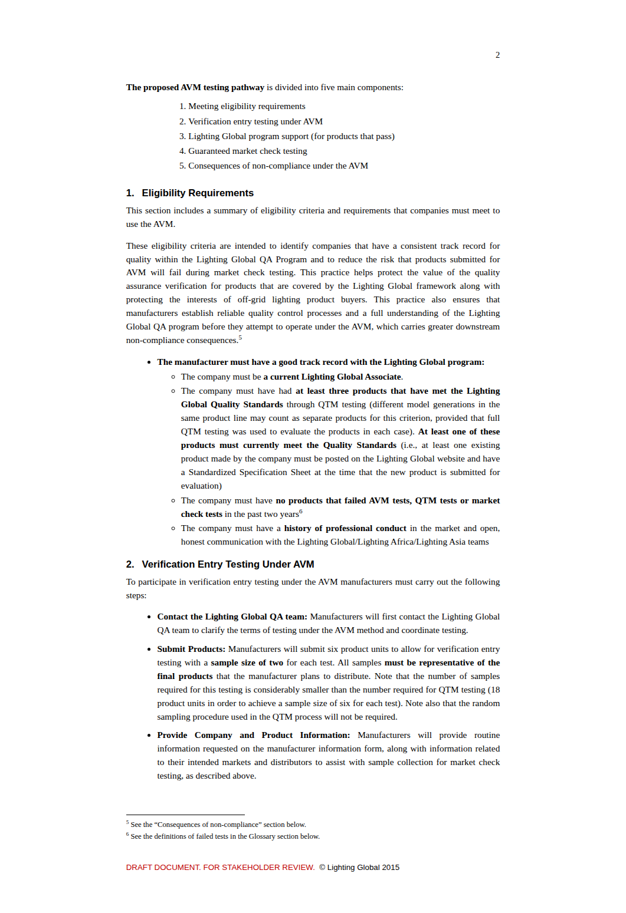2
The proposed AVM testing pathway is divided into five main components:
Meeting eligibility requirements
Verification entry testing under AVM
Lighting Global program support (for products that pass)
Guaranteed market check testing
Consequences of non-compliance under the AVM
1. Eligibility Requirements
This section includes a summary of eligibility criteria and requirements that companies must meet to use the AVM.
These eligibility criteria are intended to identify companies that have a consistent track record for quality within the Lighting Global QA Program and to reduce the risk that products submitted for AVM will fail during market check testing. This practice helps protect the value of the quality assurance verification for products that are covered by the Lighting Global framework along with protecting the interests of off-grid lighting product buyers. This practice also ensures that manufacturers establish reliable quality control processes and a full understanding of the Lighting Global QA program before they attempt to operate under the AVM, which carries greater downstream non-compliance consequences.5
The manufacturer must have a good track record with the Lighting Global program:
The company must be a current Lighting Global Associate.
The company must have had at least three products that have met the Lighting Global Quality Standards through QTM testing (different model generations in the same product line may count as separate products for this criterion, provided that full QTM testing was used to evaluate the products in each case). At least one of these products must currently meet the Quality Standards (i.e., at least one existing product made by the company must be posted on the Lighting Global website and have a Standardized Specification Sheet at the time that the new product is submitted for evaluation)
The company must have no products that failed AVM tests, QTM tests or market check tests in the past two years6
The company must have a history of professional conduct in the market and open, honest communication with the Lighting Global/Lighting Africa/Lighting Asia teams
2. Verification Entry Testing Under AVM
To participate in verification entry testing under the AVM manufacturers must carry out the following steps:
Contact the Lighting Global QA team: Manufacturers will first contact the Lighting Global QA team to clarify the terms of testing under the AVM method and coordinate testing.
Submit Products: Manufacturers will submit six product units to allow for verification entry testing with a sample size of two for each test. All samples must be representative of the final products that the manufacturer plans to distribute. Note that the number of samples required for this testing is considerably smaller than the number required for QTM testing (18 product units in order to achieve a sample size of six for each test). Note also that the random sampling procedure used in the QTM process will not be required.
Provide Company and Product Information: Manufacturers will provide routine information requested on the manufacturer information form, along with information related to their intended markets and distributors to assist with sample collection for market check testing, as described above.
5 See the “Consequences of non-compliance” section below.
6 See the definitions of failed tests in the Glossary section below.
DRAFT DOCUMENT. FOR STAKEHOLDER REVIEW. © Lighting Global 2015